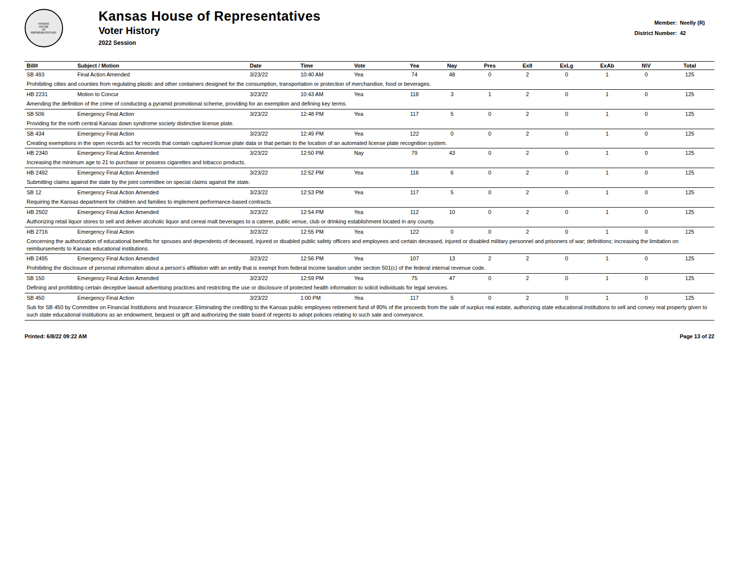KANSAS
HOUSE
OF
REPRESENTATIVES
Kansas House of Representatives
Voter History
2022 Session
Member: Neelly (R)
District Number: 42
| Bill# | Subject / Motion | Date | Time | Vote | Yea | Nay | Pres | ExII | ExLg | ExAb | N\V | Total |
| --- | --- | --- | --- | --- | --- | --- | --- | --- | --- | --- | --- | --- |
| SB 493 | Final Action Amended | 3/23/22 | 10:40 AM | Yea | 74 | 48 | 0 | 2 | 0 | 1 | 0 | 125 |
| Prohibiting cities and counties from regulating plastic and other containers designed for the consumption, transportation or protection of merchandise, food or beverages. |
| HB 2231 | Motion to Concur | 3/23/22 | 10:43 AM | Yea | 118 | 3 | 1 | 2 | 0 | 1 | 0 | 125 |
| Amending the definition of the crime of conducting a pyramid promotional scheme, providing for an exemption and defining key terms. |
| SB 506 | Emergency Final Action | 3/23/22 | 12:48 PM | Yea | 117 | 5 | 0 | 2 | 0 | 1 | 0 | 125 |
| Providing for the north central Kansas down syndrome society distinctive license plate. |
| SB 434 | Emergency Final Action | 3/23/22 | 12:49 PM | Yea | 122 | 0 | 0 | 2 | 0 | 1 | 0 | 125 |
| Creating exemptions in the open records act for records that contain captured license plate data or that pertain to the location of an automated license plate recognition system. |
| HB 2340 | Emergency Final Action Amended | 3/23/22 | 12:50 PM | Nay | 79 | 43 | 0 | 2 | 0 | 1 | 0 | 125 |
| Increasing the minimum age to 21 to purchase or possess cigarettes and tobacco products. |
| HB 2492 | Emergency Final Action Amended | 3/23/22 | 12:52 PM | Yea | 116 | 6 | 0 | 2 | 0 | 1 | 0 | 125 |
| Submitting claims against the state by the joint committee on special claims against the state. |
| SB 12 | Emergency Final Action Amended | 3/23/22 | 12:53 PM | Yea | 117 | 5 | 0 | 2 | 0 | 1 | 0 | 125 |
| Requiring the Kansas department for children and families to implement performance-based contracts. |
| HB 2502 | Emergency Final Action Amended | 3/23/22 | 12:54 PM | Yea | 112 | 10 | 0 | 2 | 0 | 1 | 0 | 125 |
| Authorizing retail liquor stores to sell and deliver alcoholic liquor and cereal malt beverages to a caterer, public venue, club or drinking establishment located in any county. |
| HB 2716 | Emergency Final Action | 3/23/22 | 12:55 PM | Yea | 122 | 0 | 0 | 2 | 0 | 1 | 0 | 125 |
| Concerning the authorization of educational benefits for spouses and dependents of deceased, injured or disabled public safety officers and employees and certain deceased, injured or disabled military personnel and prisoners of war; definitions; increasing the limitation on reimbursements to Kansas educational institutions. |
| HB 2495 | Emergency Final Action Amended | 3/23/22 | 12:56 PM | Yea | 107 | 13 | 2 | 2 | 0 | 1 | 0 | 125 |
| Prohibiting the disclosure of personal information about a person's affiliation with an entity that is exempt from federal income taxation under section 501(c) of the federal internal revenue code. |
| SB 150 | Emergency Final Action Amended | 3/23/22 | 12:59 PM | Yea | 75 | 47 | 0 | 2 | 0 | 1 | 0 | 125 |
| Defining and prohibiting certain deceptive lawsuit advertising practices and restricting the use or disclosure of protected health information to solicit individuals for legal services. |
| SB 450 | Emergency Final Action | 3/23/22 | 1:00 PM | Yea | 117 | 5 | 0 | 2 | 0 | 1 | 0 | 125 |
| Sub for SB 450 by Committee on Financial Institutions and Insurance: Eliminating the crediting to the Kansas public employees retirement fund of 80% of the proceeds from the sale of surplus real estate, authorizing state educational institutions to sell and convey real property given to such state educational institutions as an endowment, bequest or gift and authorizing the state board of regents to adopt policies relating to such sale and conveyance. |
Printed: 6/8/22 09:22 AM
Page 13 of 22